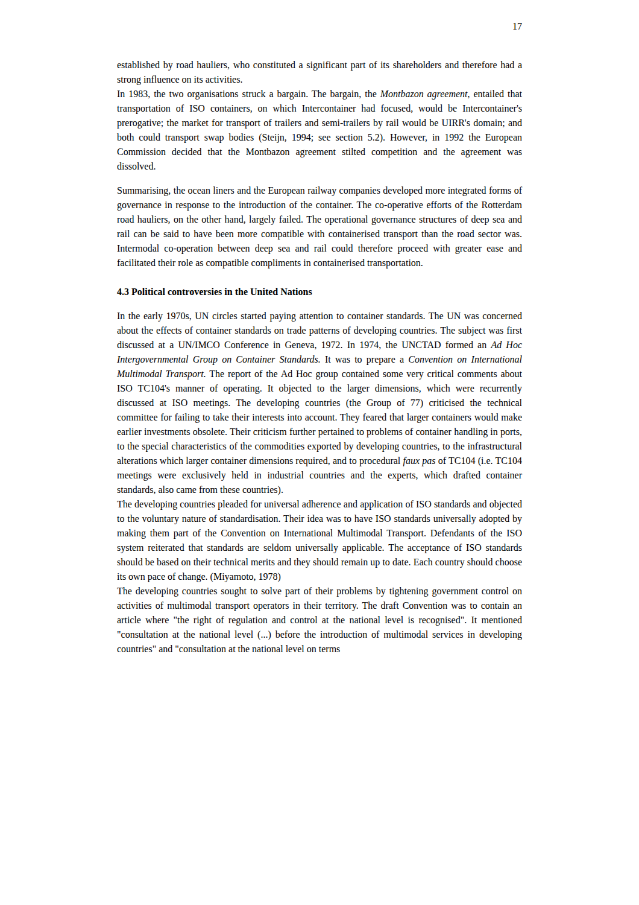17
established by road hauliers, who constituted a significant part of its shareholders and therefore had a strong influence on its activities.
In 1983, the two organisations struck a bargain. The bargain, the Montbazon agreement, entailed that transportation of ISO containers, on which Intercontainer had focused, would be Intercontainer's prerogative; the market for transport of trailers and semi-trailers by rail would be UIRR's domain; and both could transport swap bodies (Steijn, 1994; see section 5.2). However, in 1992 the European Commission decided that the Montbazon agreement stilted competition and the agreement was dissolved.
Summarising, the ocean liners and the European railway companies developed more integrated forms of governance in response to the introduction of the container. The co-operative efforts of the Rotterdam road hauliers, on the other hand, largely failed. The operational governance structures of deep sea and rail can be said to have been more compatible with containerised transport than the road sector was. Intermodal co-operation between deep sea and rail could therefore proceed with greater ease and facilitated their role as compatible compliments in containerised transportation.
4.3 Political controversies in the United Nations
In the early 1970s, UN circles started paying attention to container standards. The UN was concerned about the effects of container standards on trade patterns of developing countries. The subject was first discussed at a UN/IMCO Conference in Geneva, 1972. In 1974, the UNCTAD formed an Ad Hoc Intergovernmental Group on Container Standards. It was to prepare a Convention on International Multimodal Transport. The report of the Ad Hoc group contained some very critical comments about ISO TC104's manner of operating. It objected to the larger dimensions, which were recurrently discussed at ISO meetings. The developing countries (the Group of 77) criticised the technical committee for failing to take their interests into account. They feared that larger containers would make earlier investments obsolete. Their criticism further pertained to problems of container handling in ports, to the special characteristics of the commodities exported by developing countries, to the infrastructural alterations which larger container dimensions required, and to procedural faux pas of TC104 (i.e. TC104 meetings were exclusively held in industrial countries and the experts, which drafted container standards, also came from these countries).
The developing countries pleaded for universal adherence and application of ISO standards and objected to the voluntary nature of standardisation. Their idea was to have ISO standards universally adopted by making them part of the Convention on International Multimodal Transport. Defendants of the ISO system reiterated that standards are seldom universally applicable. The acceptance of ISO standards should be based on their technical merits and they should remain up to date. Each country should choose its own pace of change. (Miyamoto, 1978)
The developing countries sought to solve part of their problems by tightening government control on activities of multimodal transport operators in their territory. The draft Convention was to contain an article where "the right of regulation and control at the national level is recognised". It mentioned "consultation at the national level (...) before the introduction of multimodal services in developing countries" and "consultation at the national level on terms